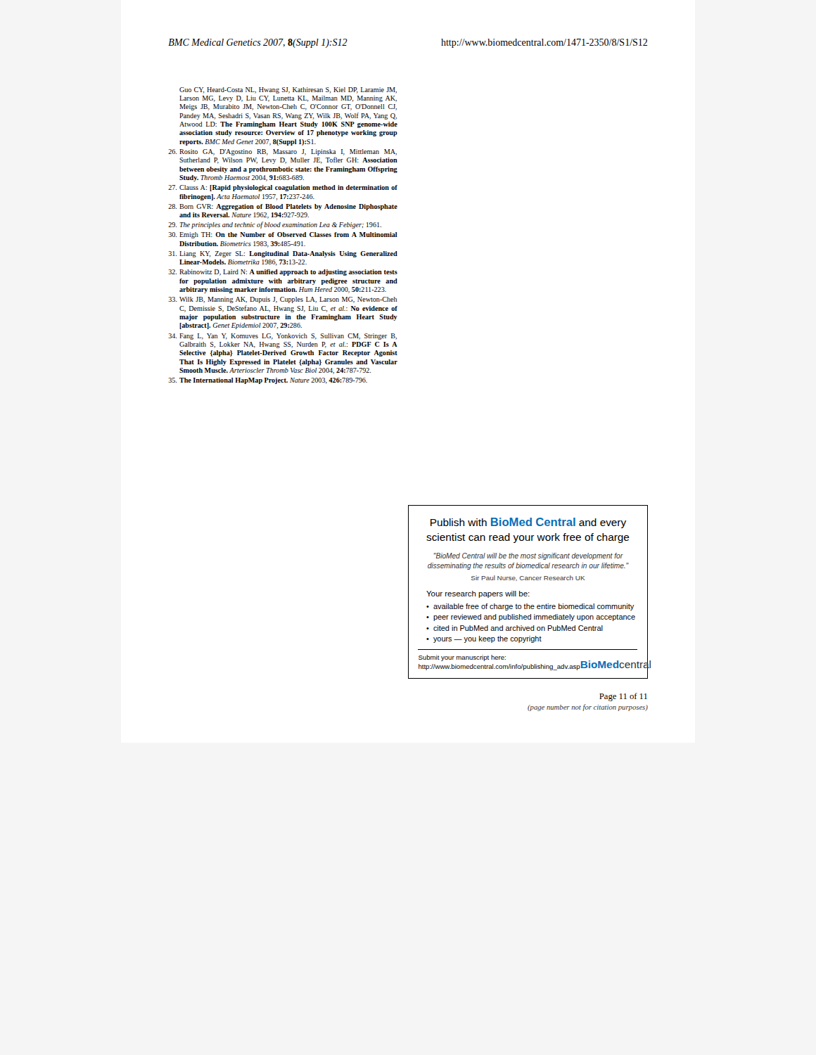BMC Medical Genetics 2007, 8(Suppl 1):S12
http://www.biomedcentral.com/1471-2350/8/S1/S12
Guo CY, Heard-Costa NL, Hwang SJ, Kathiresan S, Kiel DP, Laramie JM, Larson MG, Levy D, Liu CY, Lunetta KL, Mailman MD, Manning AK, Meigs JB, Murabito JM, Newton-Cheh C, O'Connor GT, O'Donnell CJ, Pandey MA, Seshadri S, Vasan RS, Wang ZY, Wilk JB, Wolf PA, Yang Q, Atwood LD: The Framingham Heart Study 100K SNP genome-wide association study resource: Overview of 17 phenotype working group reports. BMC Med Genet 2007, 8(Suppl 1): S1.
26. Rosito GA, D'Agostino RB, Massaro J, Lipinska I, Mittleman MA, Sutherland P, Wilson PW, Levy D, Muller JE, Tofler GH: Association between obesity and a prothrombotic state: the Framingham Offspring Study. Thromb Haemost 2004, 91: 683-689.
27. Clauss A: [Rapid physiological coagulation method in determination of fibrinogen]. Acta Haematol 1957, 17: 237-246.
28. Born GVR: Aggregation of Blood Platelets by Adenosine Diphosphate and its Reversal. Nature 1962, 194: 927-929.
29. The principles and technic of blood examination Lea & Febiger; 1961.
30. Emigh TH: On the Number of Observed Classes from A Multinomial Distribution. Biometrics 1983, 39: 485-491.
31. Liang KY, Zeger SL: Longitudinal Data-Analysis Using Generalized Linear-Models. Biometrika 1986, 73: 13-22.
32. Rabinowitz D, Laird N: A unified approach to adjusting association tests for population admixture with arbitrary pedigree structure and arbitrary missing marker information. Hum Hered 2000, 50: 211-223.
33. Wilk JB, Manning AK, Dupuis J, Cupples LA, Larson MG, Newton-Cheh C, Demissie S, DeStefano AL, Hwang SJ, Liu C, et al.: No evidence of major population substructure in the Framingham Heart Study [abstract]. Genet Epidemiol 2007, 29: 286.
34. Fang L, Yan Y, Komuves LG, Yonkovich S, Sullivan CM, Stringer B, Galbraith S, Lokker NA, Hwang SS, Nurden P, et al.: PDGF C Is A Selective {alpha} Platelet-Derived Growth Factor Receptor Agonist That Is Highly Expressed in Platelet {alpha} Granules and Vascular Smooth Muscle. Arterioscler Thromb Vasc Biol 2004, 24: 787-792.
35. The International HapMap Project. Nature 2003, 426: 789-796.
Publish with Bio Med Central and every
scientist can read your work free of charge
"BioMed Central will be the most significant development for disseminating the results of biomedical research in our lifetime."
Sir Paul Nurse, Cancer Research UK
Your research papers will be:
available free of charge to the entire biomedical community
peer reviewed and published immediately upon acceptance
cited in PubMed and archived on PubMed Central
yours — you keep the copyright
Submit your manuscript here:
http://www.biomedcentral.com/info/publishing_adv.asp
BioMed central
Page 11 of 11
(page number not for citation purposes)